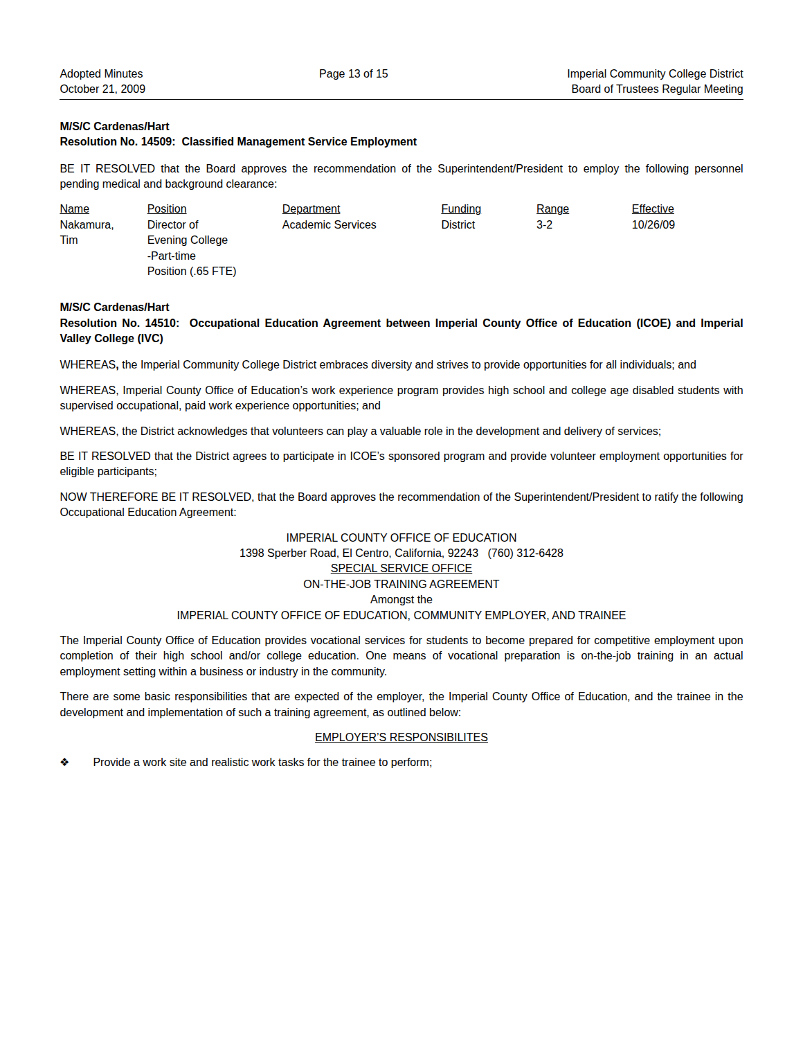| Adopted Minutes | Page 13 of 15 | Imperial Community College District |
| October 21, 2009 | | Board of Trustees Regular Meeting |
M/S/C Cardenas/Hart
Resolution No. 14509: Classified Management Service Employment
BE IT RESOLVED that the Board approves the recommendation of the Superintendent/President to employ the following personnel pending medical and background clearance:
| Name | Position | Department | Funding | Range | Effective |
| --- | --- | --- | --- | --- | --- |
| Nakamura, Tim | Director of Evening College -Part-time Position (.65 FTE) | Academic Services | District | 3-2 | 10/26/09 |
M/S/C Cardenas/Hart
Resolution No. 14510: Occupational Education Agreement between Imperial County Office of Education (ICOE) and Imperial Valley College (IVC)
WHEREAS, the Imperial Community College District embraces diversity and strives to provide opportunities for all individuals; and
WHEREAS, Imperial County Office of Education’s work experience program provides high school and college age disabled students with supervised occupational, paid work experience opportunities; and
WHEREAS, the District acknowledges that volunteers can play a valuable role in the development and delivery of services;
BE IT RESOLVED that the District agrees to participate in ICOE’s sponsored program and provide volunteer employment opportunities for eligible participants;
NOW THEREFORE BE IT RESOLVED, that the Board approves the recommendation of the Superintendent/President to ratify the following Occupational Education Agreement:
IMPERIAL COUNTY OFFICE OF EDUCATION
1398 Sperber Road, El Centro, California, 92243 (760) 312-6428
SPECIAL SERVICE OFFICE
ON-THE-JOB TRAINING AGREEMENT
Amongst the
IMPERIAL COUNTY OFFICE OF EDUCATION, COMMUNITY EMPLOYER, AND TRAINEE
The Imperial County Office of Education provides vocational services for students to become prepared for competitive employment upon completion of their high school and/or college education. One means of vocational preparation is on-the-job training in an actual employment setting within a business or industry in the community.
There are some basic responsibilities that are expected of the employer, the Imperial County Office of Education, and the trainee in the development and implementation of such a training agreement, as outlined below:
EMPLOYER’S RESPONSIBILITES
Provide a work site and realistic work tasks for the trainee to perform;